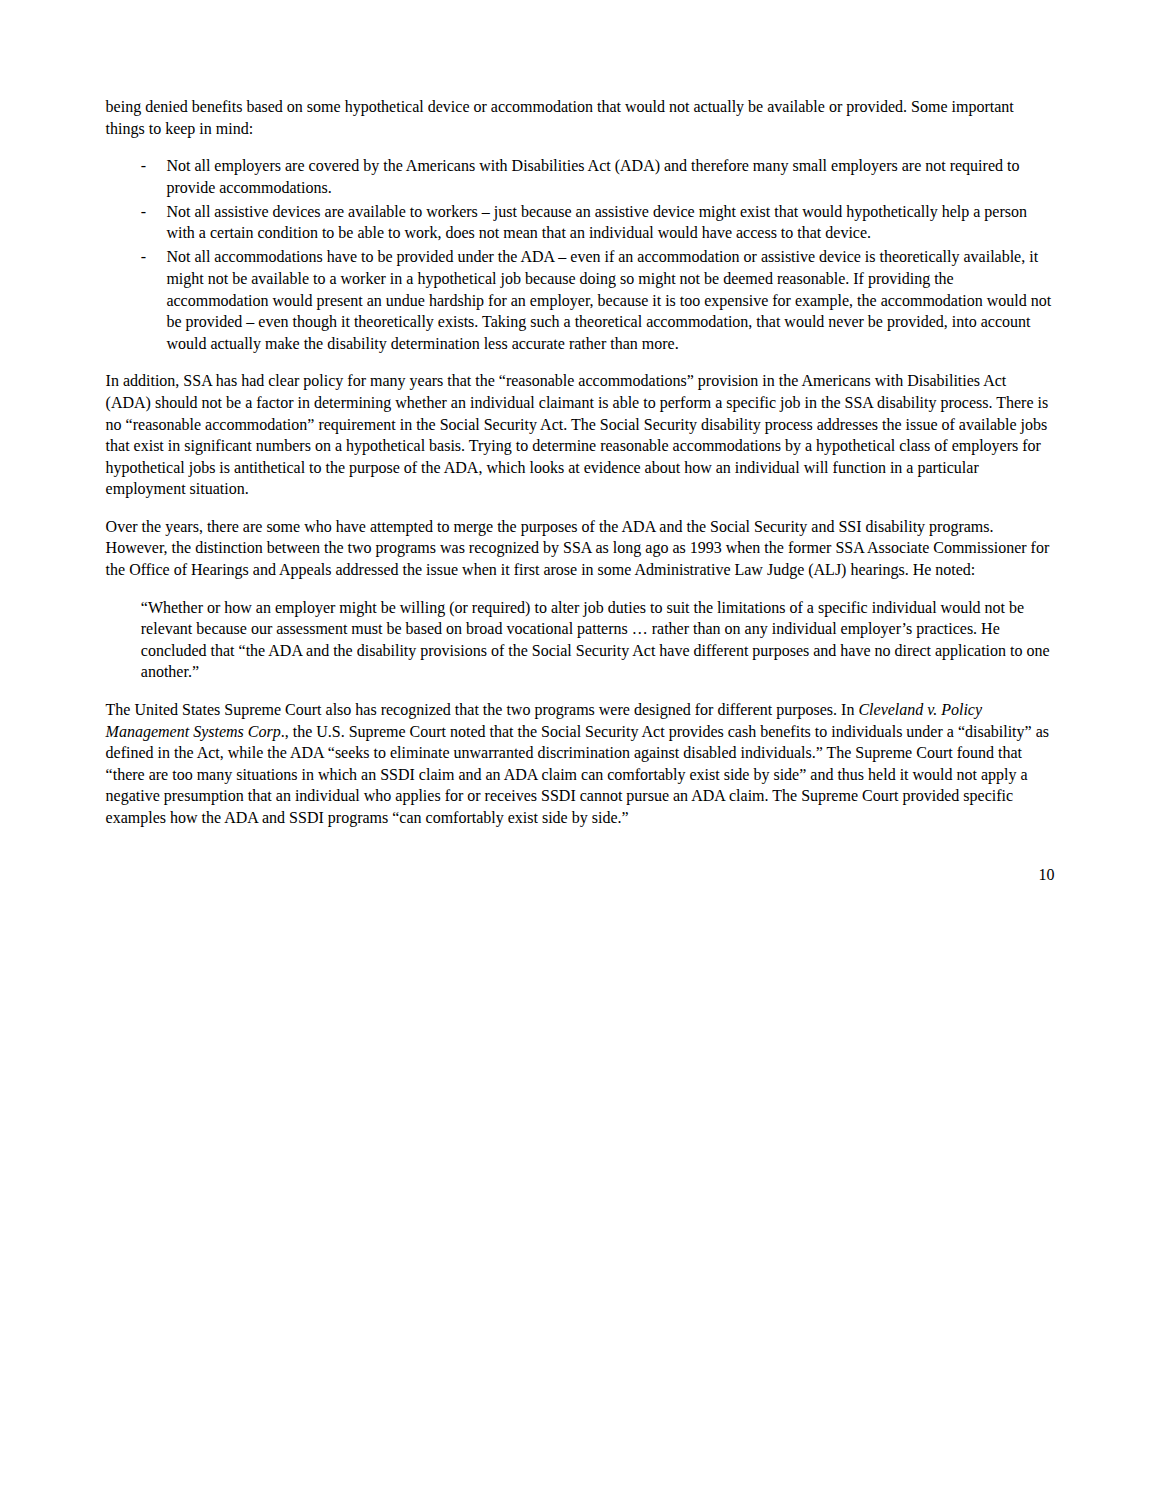being denied benefits based on some hypothetical device or accommodation that would not actually be available or provided. Some important things to keep in mind:
Not all employers are covered by the Americans with Disabilities Act (ADA) and therefore many small employers are not required to provide accommodations.
Not all assistive devices are available to workers – just because an assistive device might exist that would hypothetically help a person with a certain condition to be able to work, does not mean that an individual would have access to that device.
Not all accommodations have to be provided under the ADA – even if an accommodation or assistive device is theoretically available, it might not be available to a worker in a hypothetical job because doing so might not be deemed reasonable. If providing the accommodation would present an undue hardship for an employer, because it is too expensive for example, the accommodation would not be provided – even though it theoretically exists. Taking such a theoretical accommodation, that would never be provided, into account would actually make the disability determination less accurate rather than more.
In addition, SSA has had clear policy for many years that the “reasonable accommodations” provision in the Americans with Disabilities Act (ADA) should not be a factor in determining whether an individual claimant is able to perform a specific job in the SSA disability process. There is no “reasonable accommodation” requirement in the Social Security Act. The Social Security disability process addresses the issue of available jobs that exist in significant numbers on a hypothetical basis. Trying to determine reasonable accommodations by a hypothetical class of employers for hypothetical jobs is antithetical to the purpose of the ADA, which looks at evidence about how an individual will function in a particular employment situation.
Over the years, there are some who have attempted to merge the purposes of the ADA and the Social Security and SSI disability programs. However, the distinction between the two programs was recognized by SSA as long ago as 1993 when the former SSA Associate Commissioner for the Office of Hearings and Appeals addressed the issue when it first arose in some Administrative Law Judge (ALJ) hearings. He noted:
“Whether or how an employer might be willing (or required) to alter job duties to suit the limitations of a specific individual would not be relevant because our assessment must be based on broad vocational patterns … rather than on any individual employer’s practices. He concluded that “the ADA and the disability provisions of the Social Security Act have different purposes and have no direct application to one another.”
The United States Supreme Court also has recognized that the two programs were designed for different purposes. In Cleveland v. Policy Management Systems Corp., the U.S. Supreme Court noted that the Social Security Act provides cash benefits to individuals under a “disability” as defined in the Act, while the ADA “seeks to eliminate unwarranted discrimination against disabled individuals.” The Supreme Court found that “there are too many situations in which an SSDI claim and an ADA claim can comfortably exist side by side” and thus held it would not apply a negative presumption that an individual who applies for or receives SSDI cannot pursue an ADA claim. The Supreme Court provided specific examples how the ADA and SSDI programs “can comfortably exist side by side.”
10